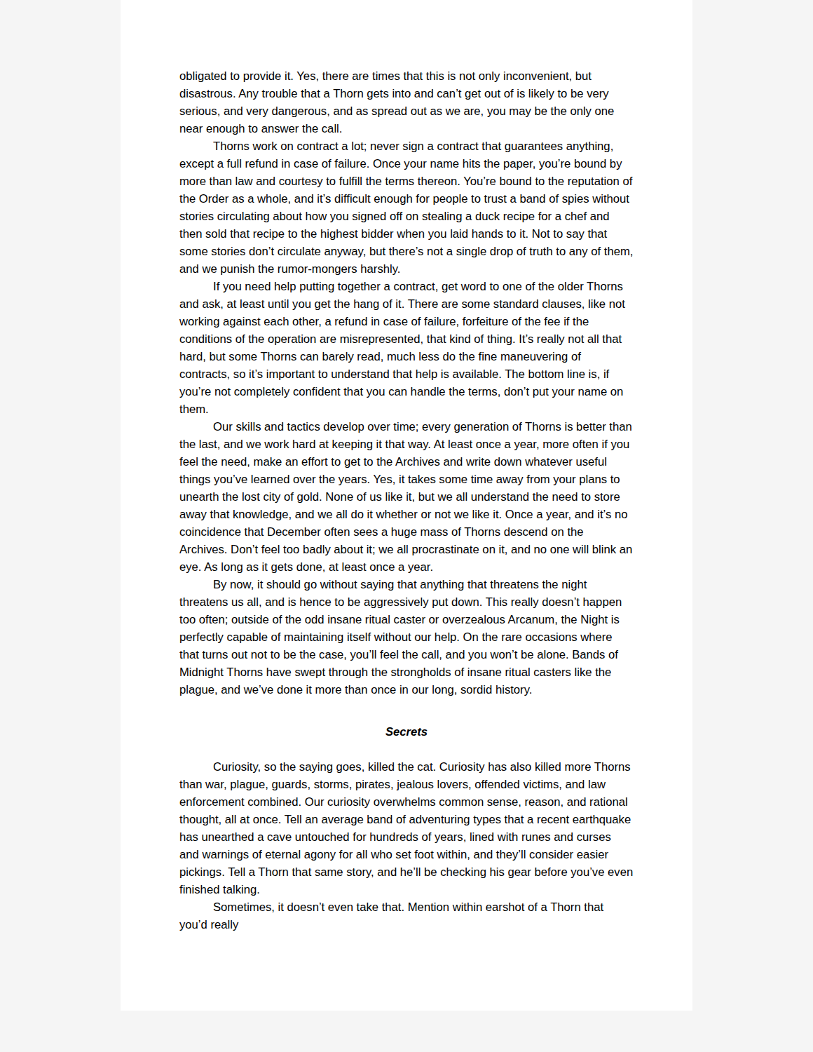obligated to provide it. Yes, there are times that this is not only inconvenient, but disastrous. Any trouble that a Thorn gets into and can’t get out of is likely to be very serious, and very dangerous, and as spread out as we are, you may be the only one near enough to answer the call.
Thorns work on contract a lot; never sign a contract that guarantees anything, except a full refund in case of failure. Once your name hits the paper, you’re bound by more than law and courtesy to fulfill the terms thereon. You’re bound to the reputation of the Order as a whole, and it’s difficult enough for people to trust a band of spies without stories circulating about how you signed off on stealing a duck recipe for a chef and then sold that recipe to the highest bidder when you laid hands to it. Not to say that some stories don’t circulate anyway, but there’s not a single drop of truth to any of them, and we punish the rumor-mongers harshly.
If you need help putting together a contract, get word to one of the older Thorns and ask, at least until you get the hang of it. There are some standard clauses, like not working against each other, a refund in case of failure, forfeiture of the fee if the conditions of the operation are misrepresented, that kind of thing. It’s really not all that hard, but some Thorns can barely read, much less do the fine maneuvering of contracts, so it’s important to understand that help is available. The bottom line is, if you’re not completely confident that you can handle the terms, don’t put your name on them.
Our skills and tactics develop over time; every generation of Thorns is better than the last, and we work hard at keeping it that way. At least once a year, more often if you feel the need, make an effort to get to the Archives and write down whatever useful things you’ve learned over the years. Yes, it takes some time away from your plans to unearth the lost city of gold. None of us like it, but we all understand the need to store away that knowledge, and we all do it whether or not we like it. Once a year, and it’s no coincidence that December often sees a huge mass of Thorns descend on the Archives. Don’t feel too badly about it; we all procrastinate on it, and no one will blink an eye. As long as it gets done, at least once a year.
By now, it should go without saying that anything that threatens the night threatens us all, and is hence to be aggressively put down. This really doesn’t happen too often; outside of the odd insane ritual caster or overzealous Arcanum, the Night is perfectly capable of maintaining itself without our help. On the rare occasions where that turns out not to be the case, you’ll feel the call, and you won’t be alone. Bands of Midnight Thorns have swept through the strongholds of insane ritual casters like the plague, and we’ve done it more than once in our long, sordid history.
Secrets
Curiosity, so the saying goes, killed the cat. Curiosity has also killed more Thorns than war, plague, guards, storms, pirates, jealous lovers, offended victims, and law enforcement combined. Our curiosity overwhelms common sense, reason, and rational thought, all at once. Tell an average band of adventuring types that a recent earthquake has unearthed a cave untouched for hundreds of years, lined with runes and curses and warnings of eternal agony for all who set foot within, and they’ll consider easier pickings. Tell a Thorn that same story, and he’ll be checking his gear before you’ve even finished talking.
Sometimes, it doesn’t even take that. Mention within earshot of a Thorn that you’d really